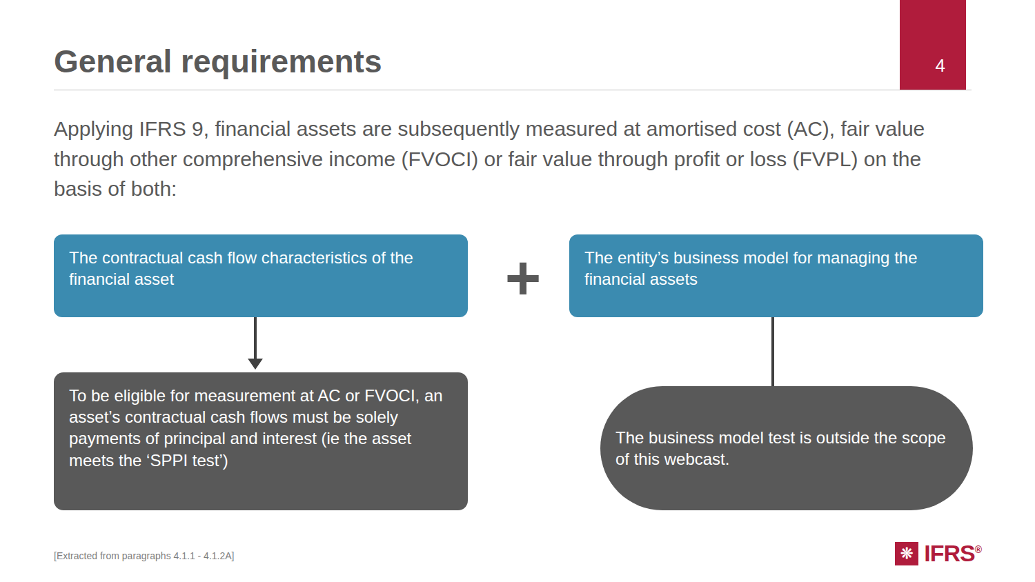4
General requirements
Applying IFRS 9, financial assets are subsequently measured at amortised cost (AC), fair value through other comprehensive income (FVOCI) or fair value through profit or loss (FVPL) on the basis of both:
The contractual cash flow characteristics of the financial asset
+
The entity’s business model for managing the financial assets
To be eligible for measurement at AC or FVOCI, an asset’s contractual cash flows must be solely payments of principal and interest (ie the asset meets the ‘SPPI test’)
The business model test is outside the scope of this webcast.
[Extracted from paragraphs 4.1.1 - 4.1.2A]
❊
IFRS®